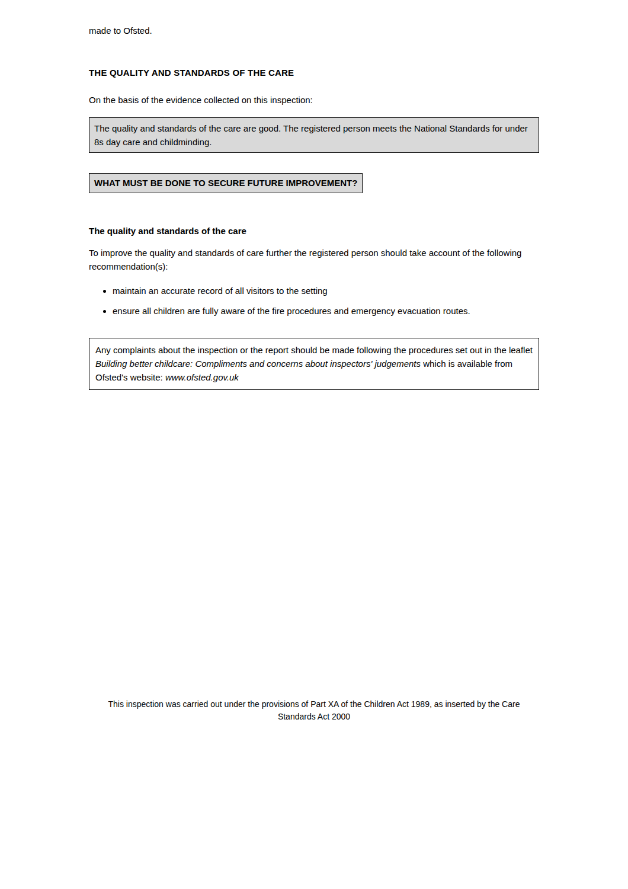made to Ofsted.
THE QUALITY AND STANDARDS OF THE CARE
On the basis of the evidence collected on this inspection:
The quality and standards of the care are good. The registered person meets the National Standards for under 8s day care and childminding.
WHAT MUST BE DONE TO SECURE FUTURE IMPROVEMENT?
The quality and standards of the care
To improve the quality and standards of care further the registered person should take account of the following recommendation(s):
maintain an accurate record of all visitors to the setting
ensure all children are fully aware of the fire procedures and emergency evacuation routes.
Any complaints about the inspection or the report should be made following the procedures set out in the leaflet Building better childcare: Compliments and concerns about inspectors' judgements which is available from Ofsted's website: www.ofsted.gov.uk
This inspection was carried out under the provisions of Part XA of the Children Act 1989, as inserted by the Care Standards Act 2000